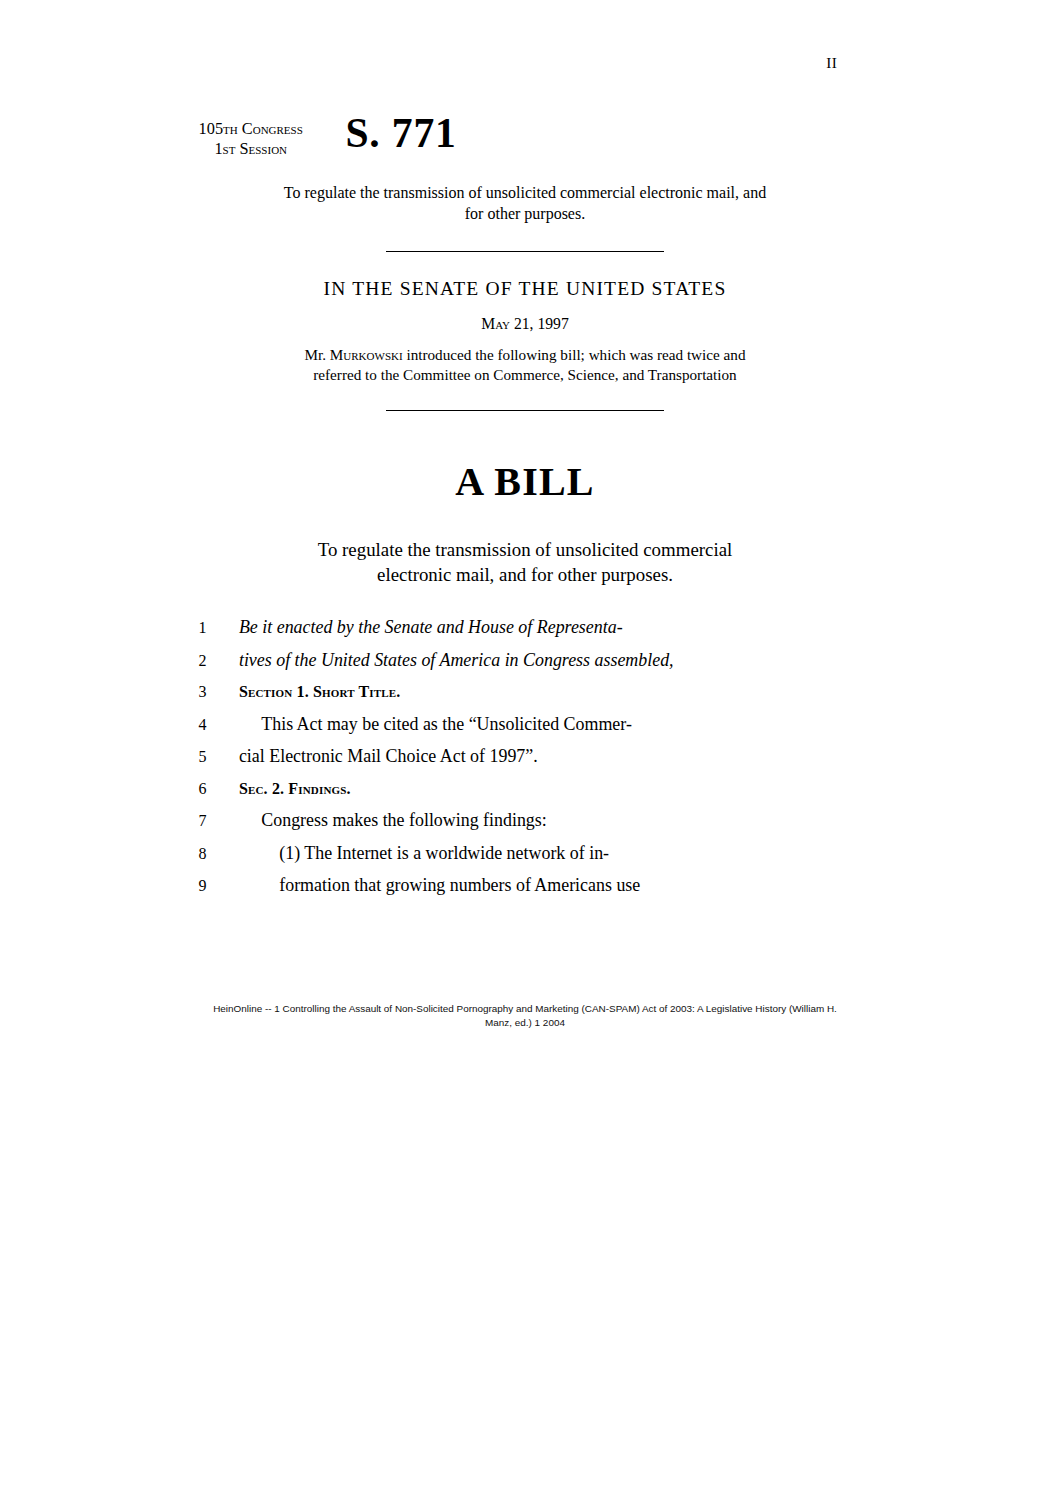II
105th Congress 1st Session
S. 771
To regulate the transmission of unsolicited commercial electronic mail, and for other purposes.
IN THE SENATE OF THE UNITED STATES
May 21, 1997
Mr. Murkowski introduced the following bill; which was read twice and referred to the Committee on Commerce, Science, and Transportation
A BILL
To regulate the transmission of unsolicited commercial electronic mail, and for other purposes.
1
Be it enacted by the Senate and House of Representa-
2
tives of the United States of America in Congress assembled,
3
Section 1. Short Title.
4
This Act may be cited as the “Unsolicited Commer-
5
cial Electronic Mail Choice Act of 1997”.
6
Sec. 2. Findings.
7
Congress makes the following findings:
8
(1) The Internet is a worldwide network of in-
9
formation that growing numbers of Americans use
HeinOnline -- 1 Controlling the Assault of Non-Solicited Pornography and Marketing (CAN-SPAM) Act of 2003: A Legislative History (William H.
Manz, ed.) 1 2004